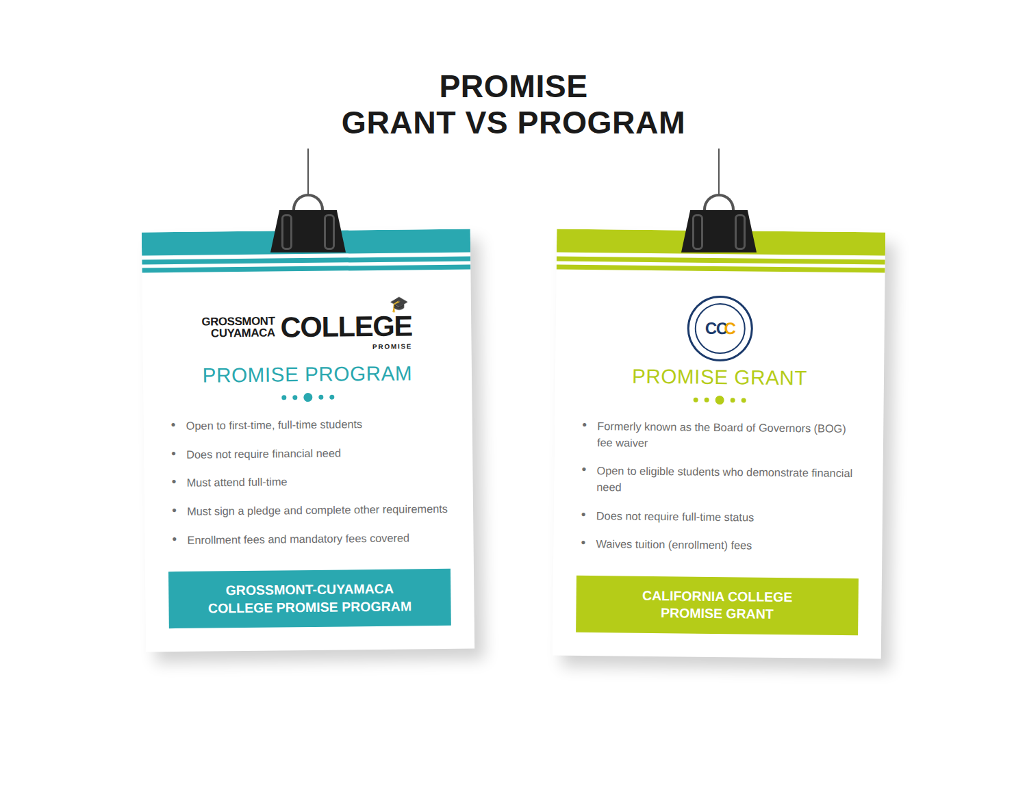Promise
Grant vs Program
GROSSMONT CUYAMACA
🎓 COLLEGE PROMISE
Promise Program
Open to first-time, full-time students
Does not require financial need
Must attend full-time
Must sign a pledge and complete other requirements
Enrollment fees and mandatory fees covered
Grossmont-Cuyamaca
College Promise Program
CCC
Promise Grant
Formerly known as the Board of Governors (BOG) fee waiver
Open to eligible students who demonstrate financial need
Does not require full-time status
Waives tuition (enrollment) fees
California College
Promise Grant